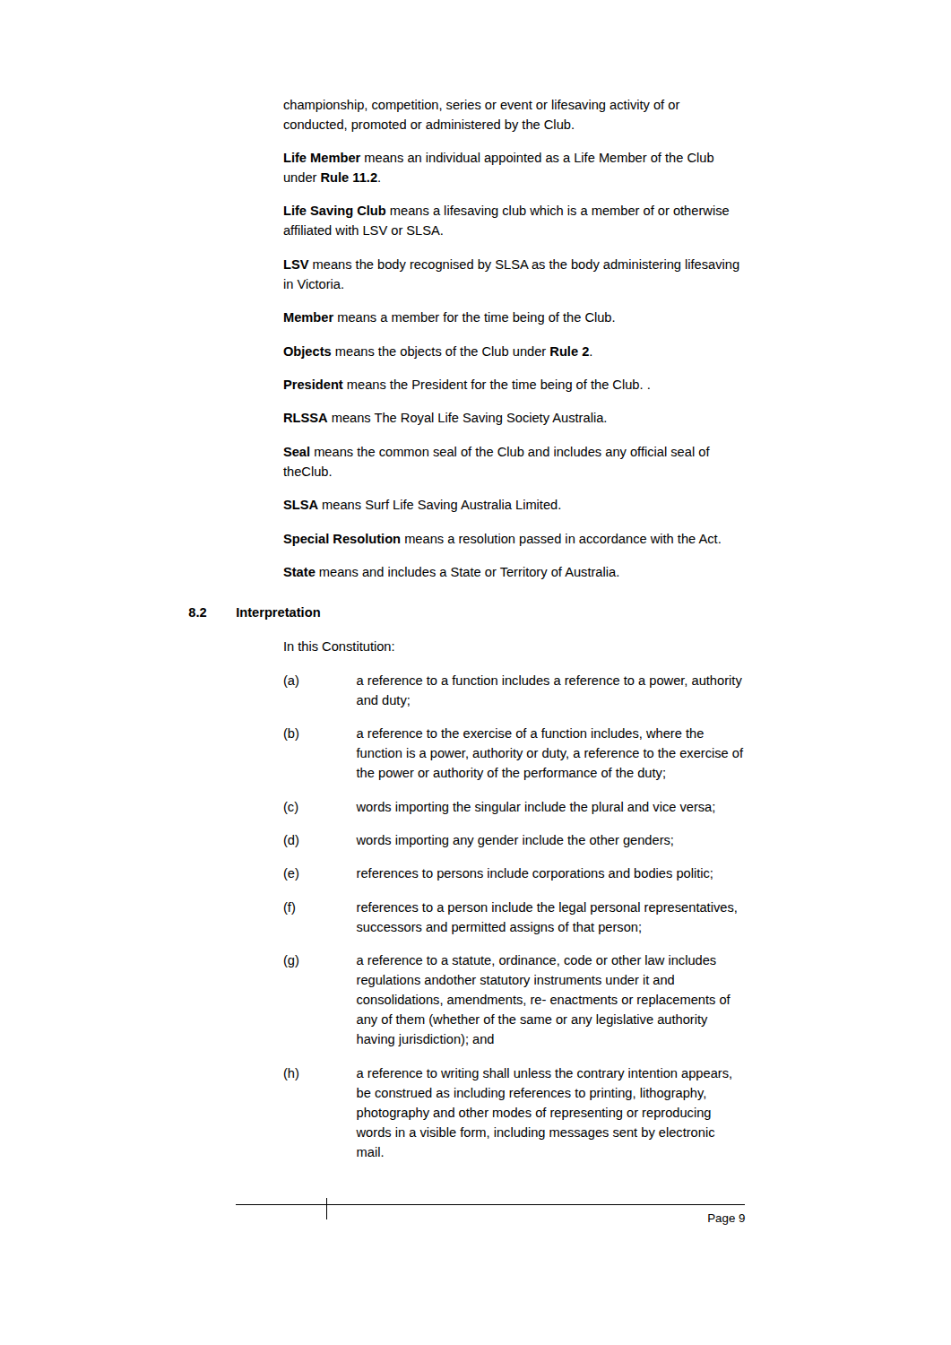championship, competition, series or event or lifesaving activity of or conducted, promoted or administered by the Club.
Life Member means an individual appointed as a Life Member of the Club under Rule 11.2.
Life Saving Club means a lifesaving club which is a member of or otherwise affiliated with LSV or SLSA.
LSV means the body recognised by SLSA as the body administering lifesaving in Victoria.
Member means a member for the time being of the Club.
Objects means the objects of the Club under Rule 2.
President means the President for the time being of the Club. .
RLSSA means The Royal Life Saving Society Australia.
Seal means the common seal of the Club and includes any official seal of theClub.
SLSA means Surf Life Saving Australia Limited.
Special Resolution means a resolution passed in accordance with the Act.
State means and includes a State or Territory of Australia.
8.2 Interpretation
In this Constitution:
(a) a reference to a function includes a reference to a power, authority and duty;
(b) a reference to the exercise of a function includes, where the function is a power, authority or duty, a reference to the exercise of the power or authority of the performance of the duty;
(c) words importing the singular include the plural and vice versa;
(d) words importing any gender include the other genders;
(e) references to persons include corporations and bodies politic;
(f) references to a person include the legal personal representatives, successors and permitted assigns of that person;
(g) a reference to a statute, ordinance, code or other law includes regulations andother statutory instruments under it and consolidations, amendments, re- enactments or replacements of any of them (whether of the same or any legislative authority having jurisdiction); and
(h) a reference to writing shall unless the contrary intention appears, be construed as including references to printing, lithography, photography and other modes of representing or reproducing words in a visible form, including messages sent by electronic mail.
Page 9